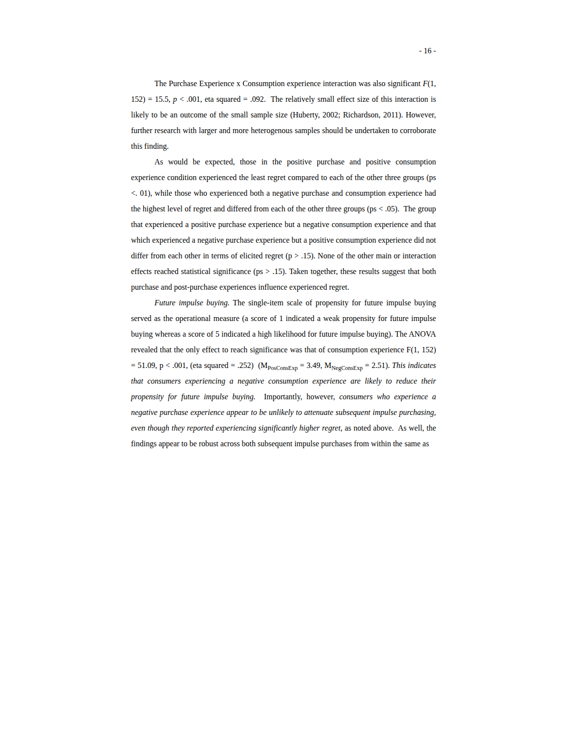- 16 -
The Purchase Experience x Consumption experience interaction was also significant F(1, 152) = 15.5, p < .001, eta squared = .092. The relatively small effect size of this interaction is likely to be an outcome of the small sample size (Huberty, 2002; Richardson, 2011). However, further research with larger and more heterogenous samples should be undertaken to corroborate this finding.
As would be expected, those in the positive purchase and positive consumption experience condition experienced the least regret compared to each of the other three groups (ps <. 01), while those who experienced both a negative purchase and consumption experience had the highest level of regret and differed from each of the other three groups (ps < .05). The group that experienced a positive purchase experience but a negative consumption experience and that which experienced a negative purchase experience but a positive consumption experience did not differ from each other in terms of elicited regret (p > .15). None of the other main or interaction effects reached statistical significance (ps > .15). Taken together, these results suggest that both purchase and post-purchase experiences influence experienced regret.
Future impulse buying. The single-item scale of propensity for future impulse buying served as the operational measure (a score of 1 indicated a weak propensity for future impulse buying whereas a score of 5 indicated a high likelihood for future impulse buying). The ANOVA revealed that the only effect to reach significance was that of consumption experience F(1, 152) = 51.09, p < .001, (eta squared = .252) (MPosConsExp = 3.49, MNegConsExp = 2.51). This indicates that consumers experiencing a negative consumption experience are likely to reduce their propensity for future impulse buying. Importantly, however, consumers who experience a negative purchase experience appear to be unlikely to attenuate subsequent impulse purchasing, even though they reported experiencing significantly higher regret, as noted above. As well, the findings appear to be robust across both subsequent impulse purchases from within the same as